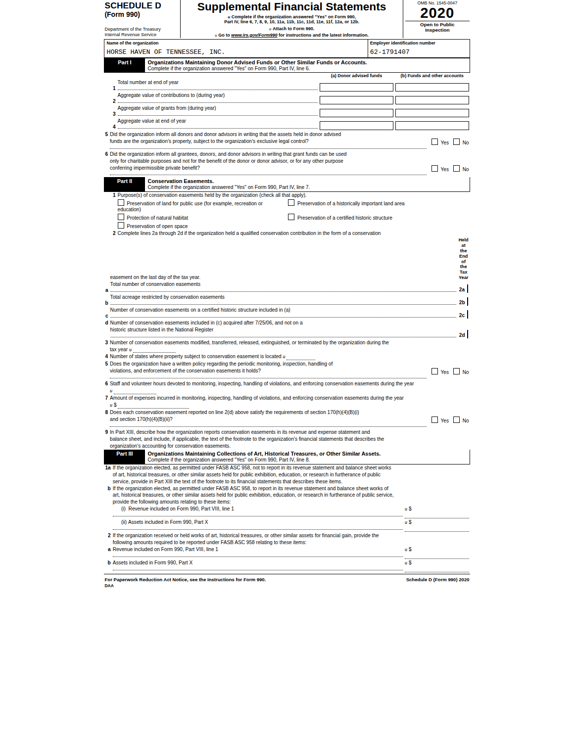| SCHEDULE D (Form 990) Department of the Treasury Internal Revenue Service | Supplemental Financial Statements u Complete if the organization answered "Yes" on Form 990, Part IV, line 6, 7, 8, 9, 10, 11a, 11b, 11c, 11d, 11e, 11f, 12a, or 12b. u Attach to Form 990. u Go to www.irs.gov/Form990 for instructions and the latest information. | OMB No. 1545-0047 2020 Open to Public Inspection |
| Name of the organization HORSE HAVEN OF TENNESSEE, INC. | Employer identification number 62-1791407 |
Part I
Organizations Maintaining Donor Advised Funds or Other Similar Funds or Accounts. Complete if the organization answered "Yes" on Form 990, Part IV, line 6.
| | | (a) Donor advised funds | (b) Funds and other accounts |
| 1 | Total number at end of year | | |
| 2 | Aggregate value of contributions to (during year) | | |
| 3 | Aggregate value of grants from (during year) | | |
| 4 | Aggregate value at end of year | | |
| 5 | Did the organization inform all donors and donor advisors in writing that the assets held in donor advised |
| | funds are the organization's property, subject to the organization's exclusive legal control? | Yes No |
| 6 | Did the organization inform all grantees, donors, and donor advisors in writing that grant funds can be used |
| | only for charitable purposes and not for the benefit of the donor or donor advisor, or for any other purpose |
| | conferring impermissible private benefit? | Yes No |
Part II
Conservation Easements. Complete if the organization answered "Yes" on Form 990, Part IV, line 7.
| 1 | Purpose(s) of conservation easements held by the organization (check all that apply). |
| | Preservation of land for public use (for example, recreation or education) | Preservation of a historically important land area |
| | Protection of natural habitat | Preservation of a certified historic structure |
| | Preservation of open space |
| 2 | Complete lines 2a through 2d if the organization held a qualified conservation contribution in the form of a conservation |
| | easement on the last day of the tax year. | Held at the End of the Tax Year |
| a | Total number of conservation easements | / 2a / / |
| b | Total acreage restricted by conservation easements | / 2b / / |
| c | Number of conservation easements on a certified historic structure included in (a) | / 2c / / |
| d | Number of conservation easements included in (c) acquired after 7/25/06, and not on a | |
| | historic structure listed in the National Register | / 2d / / |
| 3 | Number of conservation easements modified, transferred, released, extinguished, or terminated by the organization during the |
| | tax year u |
| 4 | Number of states where property subject to conservation easement is located u |
| 5 | Does the organization have a written policy regarding the periodic monitoring, inspection, handling of |
| | violations, and enforcement of the conservation easements it holds? | Yes No |
| 6 | Staff and volunteer hours devoted to monitoring, inspecting, handling of violations, and enforcing conservation easements during the year |
| | u |
| 7 | Amount of expenses incurred in monitoring, inspecting, handling of violations, and enforcing conservation easements during the year |
| | u $ |
| 8 | Does each conservation easement reported on line 2(d) above satisfy the requirements of section 170(h)(4)(B)(i) |
| | and section 170(h)(4)(B)(ii)? | Yes No |
| 9 | In Part XIII, describe how the organization reports conservation easements in its revenue and expense statement and |
| | balance sheet, and include, if applicable, the text of the footnote to the organization's financial statements that describes the |
| | organization's accounting for conservation easements. |
Part III
Organizations Maintaining Collections of Art, Historical Treasures, or Other Similar Assets. Complete if the organization answered "Yes" on Form 990, Part IV, line 8.
| 1a | If the organization elected, as permitted under FASB ASC 958, not to report in its revenue statement and balance sheet works |
| | of art, historical treasures, or other similar assets held for public exhibition, education, or research in furtherance of public |
| | service, provide in Part XIII the text of the footnote to its financial statements that describes these items. |
| b | If the organization elected, as permitted under FASB ASC 958, to report in its revenue statement and balance sheet works of |
| | art, historical treasures, or other similar assets held for public exhibition, education, or research in furtherance of public service, |
| | provide the following amounts relating to these items: |
| | (i) Revenue included on Form 990, Part VIII, line 1 | u $ |
| | (ii) Assets included in Form 990, Part X | u $ |
| 2 | If the organization received or held works of art, historical treasures, or other similar assets for financial gain, provide the |
| | following amounts required to be reported under FASB ASC 958 relating to these items: |
| a | Revenue included on Form 990, Part VIII, line 1 | u $ |
| b | Assets included in Form 990, Part X | u $ |
| For Paperwork Reduction Act Notice, see the Instructions for Form 990. | Schedule D (Form 990) 2020 |
| DAA | |